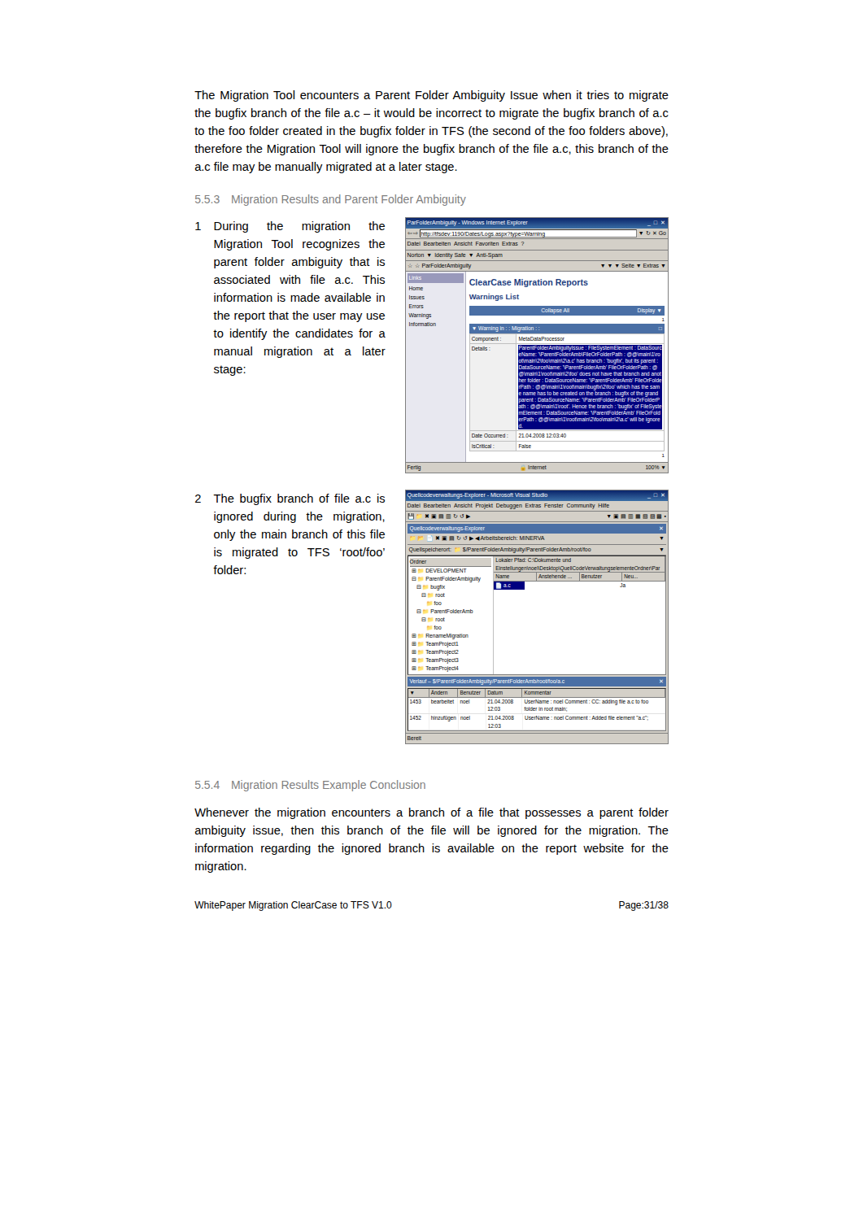The Migration Tool encounters a Parent Folder Ambiguity Issue when it tries to migrate the bugfix branch of the file a.c – it would be incorrect to migrate the bugfix branch of a.c to the foo folder created in the bugfix folder in TFS (the second of the foo folders above), therefore the Migration Tool will ignore the bugfix branch of the file a.c, this branch of the a.c file may be manually migrated at a later stage.
5.5.3 Migration Results and Parent Folder Ambiguity
| 1 | During the migration the Migration Tool recognizes the parent folder ambiguity that is associated with file a.c. This information is made available in the report that the user may use to identify the candidates for a manual migration at a later stage: | ParFolderAmbiguity - Windows Internet Explorer _ □ ✕ ⇦ ⇨ http://tfsdev:1190/Dates/Logs.aspx?type=Warning ▼ ↻ ✕ Go Datei Bearbeiten Ansicht Favoriten Extras ? Norton ▼ Identity Safe ▼ Anti-Spam ☆ ☆ ParFolderAmbiguity ▼ ▼ ▼ Seite ▼ Extras ▼ Links Home Issues Errors Warnings Information ClearCase Migration Reports Warnings List Collapse All Display ▼ 1 ▼ Warning in : : Migration : : □ / Component : / MetaDataProcessor / / Details : / ParentFolderAmbiguityIssue : FileSystemElement : DataSourceName: '\ParentFolderAmb\FileOrFolderPath : @@\main\1\root\main\2\foo\main\2\a.c' has branch : 'bugfix', but its parent : DataSourceName: '\ParentFolderAmb' FileOrFolderPath : @@\main\1\root\main\2\foo' does not have that branch and another folder : DataSourceName: '\ParentFolderAmb' FileOrFolderPath : @@\main\1\root\main\bugfix\2\foo' which has the same name has to be created on the branch : bugfix of the grand parent : DataSourceName: '\ParentFolderAmb' FileOrFolderPath : @@\main\1\root'. Hence the branch : 'bugfix' of FileSystemElement : DataSourceName: '\ParentFolderAmb' FileOrFolderPath : @@\main\1\root\main\2\foo\main\2\a.c' will be ignored. / / Date Occurred : / 21.04.2008 12:03:40 / / IsCritical : / False / 1 Fertig 🔒 Internet 100% ▼ |
| 2 | The bugfix branch of file a.c is ignored during the migration, only the main branch of this file is migrated to TFS ‘root/foo’ folder: | Quellcodeverwaltungs-Explorer - Microsoft Visual Studio _ □ ✕ Datei Bearbeiten Ansicht Projekt Debuggen Extras Fenster Community Hilfe 💾 📁 ✖ ▣ ▤ ▥ ↻ ↺ ▶ ▼ ▣ ▤ ▥ ▦ ▧ ▨ ▩ ▪ Quellcodeverwaltungs-Explorer ✕ 📁 📂 📄 ✖ ▣ ▤ ↻ ↺ ▶ ◀ Arbeitsbereich: MINERVA ▼ Quellspeicherort: 📁 $/ParentFolderAmbiguity/ParentFolderAmb/root/foo ▼ Ordner ⊞ 📁 DEVELOPMENT ⊟ 📁 ParentFolderAmbiguity ⊟ 📁 bugfix ⊟ 📁 root 📁 foo ⊟ 📁 ParentFolderAmb ⊟ 📁 root 📁 foo ⊞ 📁 RenameMigration ⊞ 📁 TeamProject1 ⊞ 📁 TeamProject2 ⊞ 📁 TeamProject3 ⊞ 📁 TeamProject4 Lokaler Pfad: C:\Dokumente und Einstellungen\noel\Desktop\QuellCodeVerwaltungselementeOrdner\Par Name Anstehende ... Benutzer Neu... 📄 a.c Ja Verlauf – $/ParentFolderAmbiguity/ParentFolderAmb/root/foo/a.c ✕ ▼ Ändern Benutzer Datum Kommentar 1453 bearbeitet noel 21.04.2008 12:03 UserName : noel Comment : CC: adding file a.c to foo folder in root main; 1452 hinzufügen noel 21.04.2008 12:03 UserName : noel Comment : Added file element "a.c"; Bereit |
5.5.4 Migration Results Example Conclusion
Whenever the migration encounters a branch of a file that possesses a parent folder ambiguity issue, then this branch of the file will be ignored for the migration. The information regarding the ignored branch is available on the report website for the migration.
WhitePaper Migration ClearCase to TFS V1.0 Page:31/38